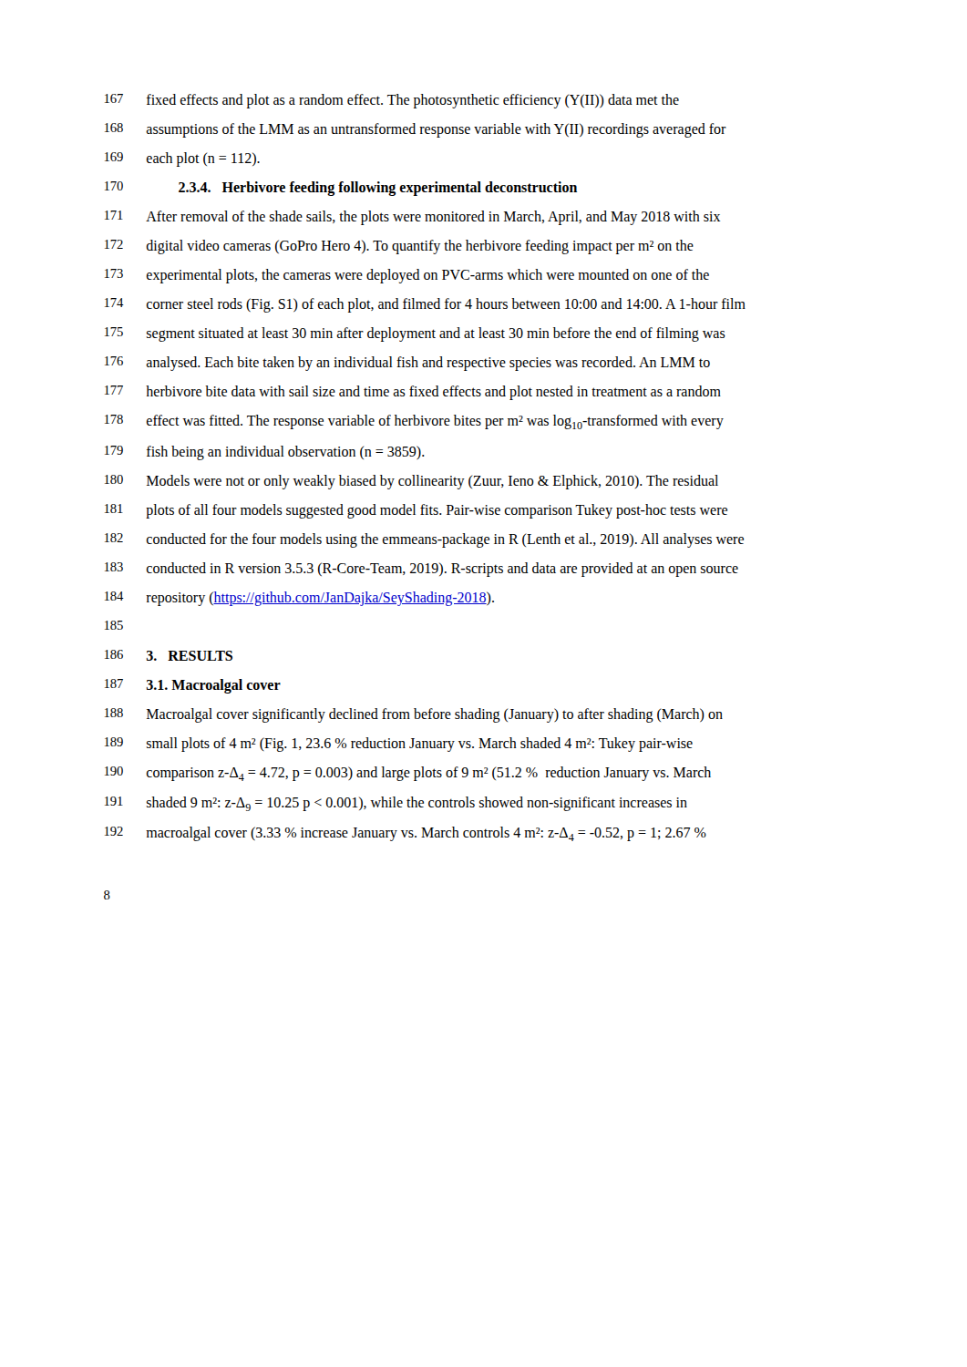167 fixed effects and plot as a random effect. The photosynthetic efficiency (Y(II)) data met the
168 assumptions of the LMM as an untransformed response variable with Y(II) recordings averaged for
169 each plot (n = 112).
1702.3.4. Herbivore feeding following experimental deconstruction
171 After removal of the shade sails, the plots were monitored in March, April, and May 2018 with six
172 digital video cameras (GoPro Hero 4). To quantify the herbivore feeding impact per m² on the
173 experimental plots, the cameras were deployed on PVC-arms which were mounted on one of the
174 corner steel rods (Fig. S1) of each plot, and filmed for 4 hours between 10:00 and 14:00. A 1-hour film
175 segment situated at least 30 min after deployment and at least 30 min before the end of filming was
176 analysed. Each bite taken by an individual fish and respective species was recorded. An LMM to
177 herbivore bite data with sail size and time as fixed effects and plot nested in treatment as a random
178 effect was fitted. The response variable of herbivore bites per m² was log10-transformed with every
179 fish being an individual observation (n = 3859).
180 Models were not or only weakly biased by collinearity (Zuur, Ieno & Elphick, 2010). The residual
181 plots of all four models suggested good model fits. Pair-wise comparison Tukey post-hoc tests were
182 conducted for the four models using the emmeans-package in R (Lenth et al., 2019). All analyses were
183 conducted in R version 3.5.3 (R-Core-Team, 2019). R-scripts and data are provided at an open source
184 repository (https://github.com/JanDajka/SeyShading-2018).
185
1863. RESULTS
1873.1. Macroalgal cover
188 Macroalgal cover significantly declined from before shading (January) to after shading (March) on
189 small plots of 4 m² (Fig. 1, 23.6 % reduction January vs. March shaded 4 m²: Tukey pair-wise
190 comparison z-Δ4 = 4.72, p = 0.003) and large plots of 9 m² (51.2 % reduction January vs. March
191 shaded 9 m²: z-Δ9 = 10.25 p < 0.001), while the controls showed non-significant increases in
192 macroalgal cover (3.33 % increase January vs. March controls 4 m²: z-Δ4 = -0.52, p = 1; 2.67 %
8